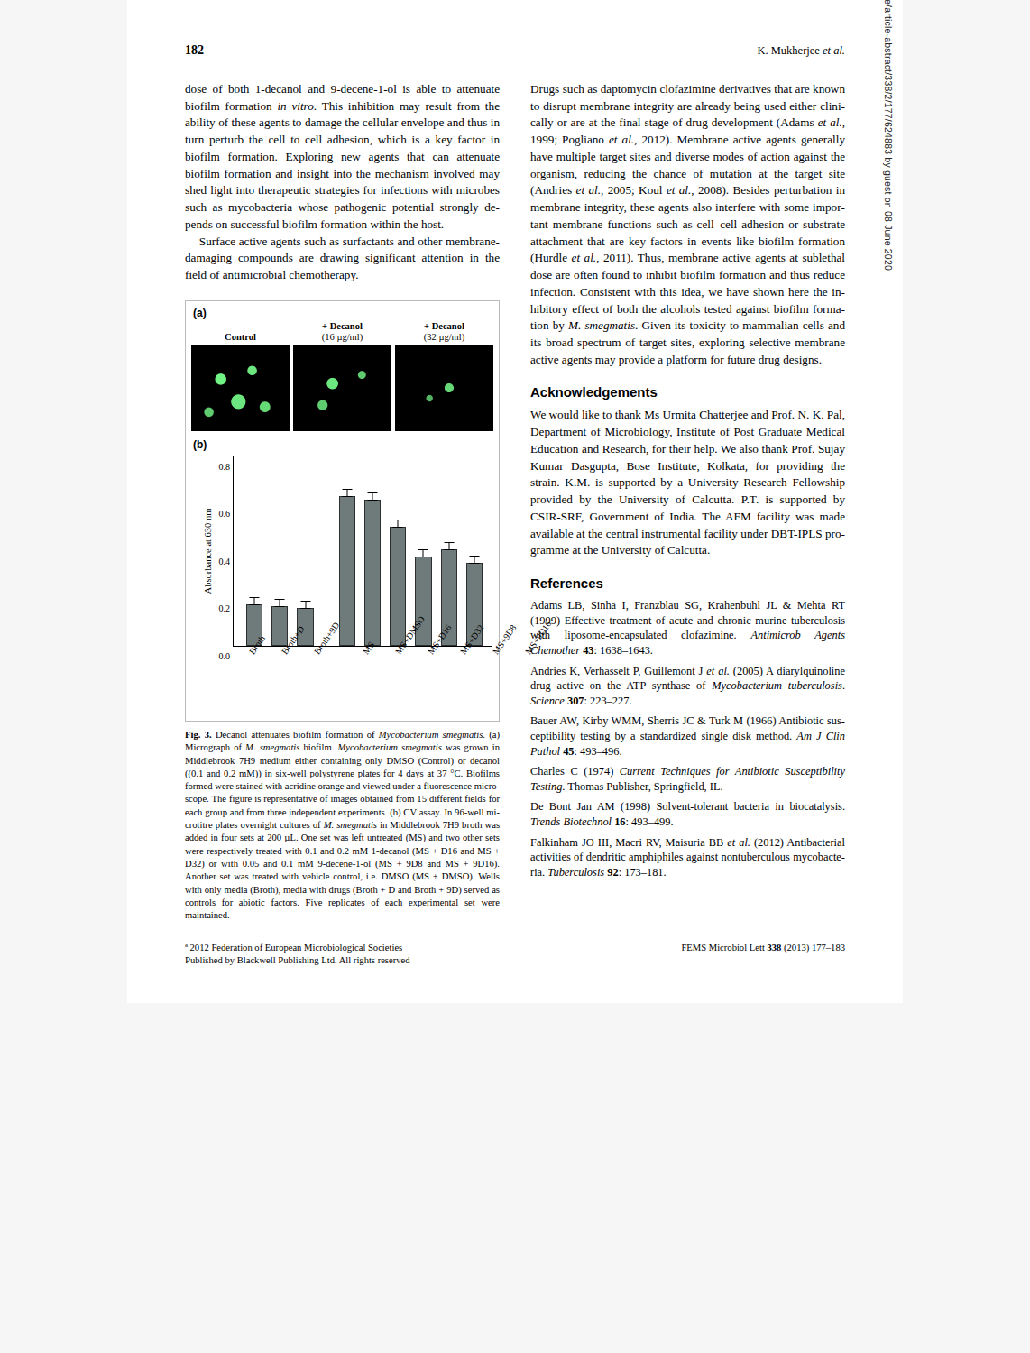182
K. Mukherjee et al.
Downloaded from https://academic.oup.com/femsle/article-abstract/338/2/177/624883 by guest on 08 June 2020
dose of both 1-decanol and 9-decene-1-ol is able to attenuate biofilm formation in vitro. This inhibition may result from the ability of these agents to damage the cellular envelope and thus in turn perturb the cell to cell adhesion, which is a key factor in biofilm formation. Exploring new agents that can attenuate biofilm formation and insight into the mechanism involved may shed light into therapeutic strategies for infections with microbes such as mycobacteria whose pathogenic potential strongly depends on successful biofilm formation within the host.
Surface active agents such as surfactants and other membrane-damaging compounds are drawing significant attention in the field of antimicrobial chemotherapy.
(a)
Control
+ Decanol
(16 µg/ml)
+ Decanol
(32 µg/ml)
(b)
0.8
0.6
0.4
0.2
0.0
Absorbance at 630 nm
Broth
Broth+D
Broth+9D
MS
MS+DMSO
MS+D16
MS+D32
MS+9D8
MS+9D16
Fig. 3. Decanol attenuates biofilm formation of Mycobacterium smegmatis. (a) Micrograph of M. smegmatis biofilm. Mycobacterium smegmatis was grown in Middlebrook 7H9 medium either containing only DMSO (Control) or decanol ((0.1 and 0.2 mM)) in six-well polystyrene plates for 4 days at 37 °C. Biofilms formed were stained with acridine orange and viewed under a fluorescence microscope. The figure is representative of images obtained from 15 different fields for each group and from three independent experiments. (b) CV assay. In 96-well microtitre plates overnight cultures of M. smegmatis in Middlebrook 7H9 broth was added in four sets at 200 µL. One set was left untreated (MS) and two other sets were respectively treated with 0.1 and 0.2 mM 1-decanol (MS + D16 and MS + D32) or with 0.05 and 0.1 mM 9-decene-1-ol (MS + 9D8 and MS + 9D16). Another set was treated with vehicle control, i.e. DMSO (MS + DMSO). Wells with only media (Broth), media with drugs (Broth + D and Broth + 9D) served as controls for abiotic factors. Five replicates of each experimental set were maintained.
Drugs such as daptomycin clofazimine derivatives that are known to disrupt membrane integrity are already being used either clinically or are at the final stage of drug development (Adams et al., 1999; Pogliano et al., 2012). Membrane active agents generally have multiple target sites and diverse modes of action against the organism, reducing the chance of mutation at the target site (Andries et al., 2005; Koul et al., 2008). Besides perturbation in membrane integrity, these agents also interfere with some important membrane functions such as cell–cell adhesion or substrate attachment that are key factors in events like biofilm formation (Hurdle et al., 2011). Thus, membrane active agents at sublethal dose are often found to inhibit biofilm formation and thus reduce infection. Consistent with this idea, we have shown here the inhibitory effect of both the alcohols tested against biofilm formation by M. smegmatis. Given its toxicity to mammalian cells and its broad spectrum of target sites, exploring selective membrane active agents may provide a platform for future drug designs.
Acknowledgements
We would like to thank Ms Urmita Chatterjee and Prof. N. K. Pal, Department of Microbiology, Institute of Post Graduate Medical Education and Research, for their help. We also thank Prof. Sujay Kumar Dasgupta, Bose Institute, Kolkata, for providing the strain. K.M. is supported by a University Research Fellowship provided by the University of Calcutta. P.T. is supported by CSIR-SRF, Government of India. The AFM facility was made available at the central instrumental facility under DBT-IPLS programme at the University of Calcutta.
References
Adams LB, Sinha I, Franzblau SG, Krahenbuhl JL & Mehta RT (1999) Effective treatment of acute and chronic murine tuberculosis with liposome-encapsulated clofazimine. Antimicrob Agents Chemother 43: 1638–1643.
Andries K, Verhasselt P, Guillemont J et al. (2005) A diarylquinoline drug active on the ATP synthase of Mycobacterium tuberculosis. Science 307: 223–227.
Bauer AW, Kirby WMM, Sherris JC & Turk M (1966) Antibiotic susceptibility testing by a standardized single disk method. Am J Clin Pathol 45: 493–496.
Charles C (1974) Current Techniques for Antibiotic Susceptibility Testing. Thomas Publisher, Springfield, IL.
De Bont Jan AM (1998) Solvent-tolerant bacteria in biocatalysis. Trends Biotechnol 16: 493–499.
Falkinham JO III, Macri RV, Maisuria BB et al. (2012) Antibacterial activities of dendritic amphiphiles against nontuberculous mycobacteria. Tuberculosis 92: 173–181.
ª 2012 Federation of European Microbiological Societies
Published by Blackwell Publishing Ltd. All rights reserved
FEMS Microbiol Lett 338 (2013) 177–183